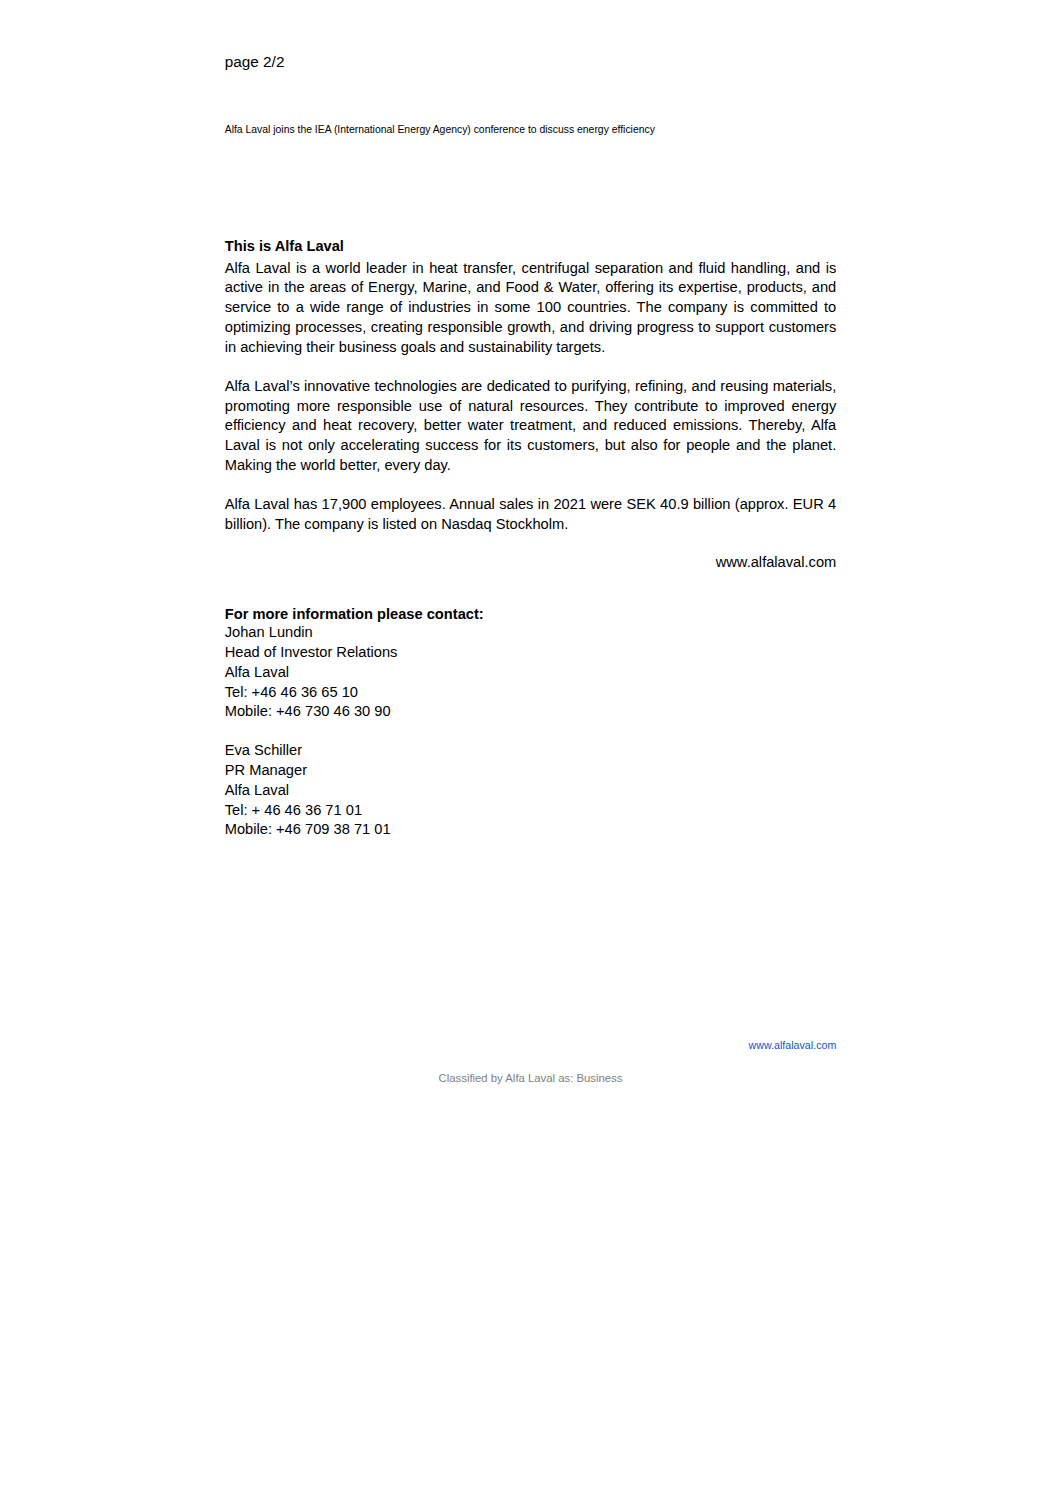page 2/2
Alfa Laval joins the IEA (International Energy Agency) conference to discuss energy efficiency
This is Alfa Laval
Alfa Laval is a world leader in heat transfer, centrifugal separation and fluid handling, and is active in the areas of Energy, Marine, and Food & Water, offering its expertise, products, and service to a wide range of industries in some 100 countries. The company is committed to optimizing processes, creating responsible growth, and driving progress to support customers in achieving their business goals and sustainability targets.
Alfa Laval’s innovative technologies are dedicated to purifying, refining, and reusing materials, promoting more responsible use of natural resources. They contribute to improved energy efficiency and heat recovery, better water treatment, and reduced emissions. Thereby, Alfa Laval is not only accelerating success for its customers, but also for people and the planet. Making the world better, every day.
Alfa Laval has 17,900 employees. Annual sales in 2021 were SEK 40.9 billion (approx. EUR 4 billion). The company is listed on Nasdaq Stockholm.
www.alfalaval.com
For more information please contact:
Johan Lundin
Head of Investor Relations
Alfa Laval
Tel: +46 46 36 65 10
Mobile: +46 730 46 30 90
Eva Schiller
PR Manager
Alfa Laval
Tel: + 46 46 36 71 01
Mobile: +46 709 38 71 01
www.alfalaval.com
Classified by Alfa Laval as: Business